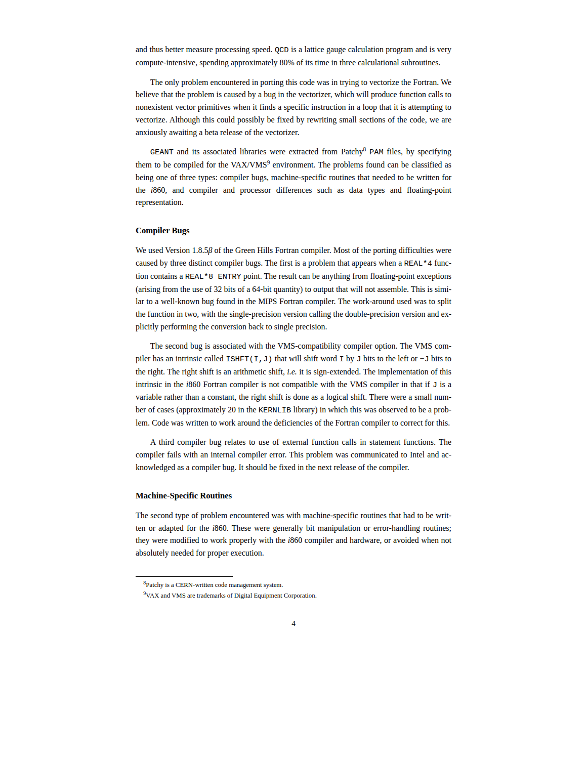and thus better measure processing speed. QCD is a lattice gauge calculation program and is very compute-intensive, spending approximately 80% of its time in three calculational subroutines.
The only problem encountered in porting this code was in trying to vectorize the Fortran. We believe that the problem is caused by a bug in the vectorizer, which will produce function calls to nonexistent vector primitives when it finds a specific instruction in a loop that it is attempting to vectorize. Although this could possibly be fixed by rewriting small sections of the code, we are anxiously awaiting a beta release of the vectorizer.
GEANT and its associated libraries were extracted from Patchy8 PAM files, by specifying them to be compiled for the VAX/VMS9 environment. The problems found can be classified as being one of three types: compiler bugs, machine-specific routines that needed to be written for the i860, and compiler and processor differences such as data types and floating-point representation.
Compiler Bugs
We used Version 1.8.5β of the Green Hills Fortran compiler. Most of the porting difficulties were caused by three distinct compiler bugs. The first is a problem that appears when a REAL*4 function contains a REAL*8 ENTRY point. The result can be anything from floating-point exceptions (arising from the use of 32 bits of a 64-bit quantity) to output that will not assemble. This is similar to a well-known bug found in the MIPS Fortran compiler. The work-around used was to split the function in two, with the single-precision version calling the double-precision version and explicitly performing the conversion back to single precision.
The second bug is associated with the VMS-compatibility compiler option. The VMS compiler has an intrinsic called ISHFT(I,J) that will shift word I by J bits to the left or −J bits to the right. The right shift is an arithmetic shift, i.e. it is sign-extended. The implementation of this intrinsic in the i860 Fortran compiler is not compatible with the VMS compiler in that if J is a variable rather than a constant, the right shift is done as a logical shift. There were a small number of cases (approximately 20 in the KERNLIB library) in which this was observed to be a problem. Code was written to work around the deficiencies of the Fortran compiler to correct for this.
A third compiler bug relates to use of external function calls in statement functions. The compiler fails with an internal compiler error. This problem was communicated to Intel and acknowledged as a compiler bug. It should be fixed in the next release of the compiler.
Machine-Specific Routines
The second type of problem encountered was with machine-specific routines that had to be written or adapted for the i860. These were generally bit manipulation or error-handling routines; they were modified to work properly with the i860 compiler and hardware, or avoided when not absolutely needed for proper execution.
8Patchy is a CERN-written code management system.
9VAX and VMS are trademarks of Digital Equipment Corporation.
4